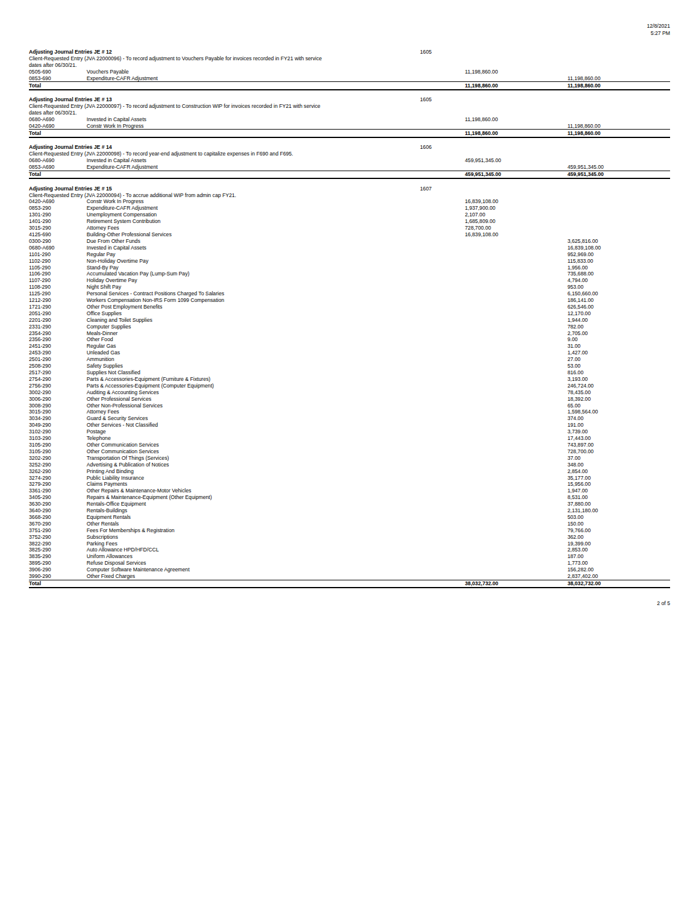12/8/2021
5:27 PM
| Adjusting Journal Entries JE # 12 | 1605 | | |
| Client-Requested Entry (JVA 22000096) - To record adjustment to Vouchers Payable for invoices recorded in FY21 with service | | | |
| dates after 06/30/21. | | | |
| 0505-690 | Vouchers Payable | | 11,198,860.00 | |
| 0853-690 | Expenditure-CAFR Adjustment | | | 11,198,860.00 |
| Total | | | 11,198,860.00 | 11,198,860.00 |
| Adjusting Journal Entries JE # 13 | 1605 | | |
| Client-Requested Entry (JVA 22000097) - To record adjustment to Construction WIP for invoices recorded in FY21 with service | | | |
| dates after 06/30/21. | | | |
| 0680-A690 | Invested in Capital Assets | | 11,198,860.00 | |
| 0420-A690 | Constr Work In Progress | | | 11,198,860.00 |
| Total | | | 11,198,860.00 | 11,198,860.00 |
| Adjusting Journal Entries JE # 14 | 1606 | | |
| Client-Requested Entry (JVA 22000098) - To record year-end adjustment to capitalize expenses in F690 and F695. | | | |
| 0680-A690 | Invested in Capital Assets | | 459,951,345.00 | |
| 0853-A690 | Expenditure-CAFR Adjustment | | | 459,951,345.00 |
| Total | | | 459,951,345.00 | 459,951,345.00 |
| Adjusting Journal Entries JE # 15 | 1607 | | |
| Client-Requested Entry (JVA 22000094) - To accrue additional WIP from admin cap FY21. | | | |
| 0420-A690 | Constr Work In Progress | | 16,839,108.00 | |
| 0853-290 | Expenditure-CAFR Adjustment | | 1,937,900.00 | |
| 1301-290 | Unemployment Compensation | | 2,107.00 | |
| 1401-290 | Retirement System Contribution | | 1,685,809.00 | |
| 3015-290 | Attorney Fees | | 728,700.00 | |
| 4125-690 | Building-Other Professional Services | | 16,839,108.00 | |
| 0300-290 | Due From Other Funds | | | 3,625,816.00 |
| 0680-A690 | Invested in Capital Assets | | | 16,839,108.00 |
| 1101-290 | Regular Pay | | | 952,969.00 |
| 1102-290 | Non-Holiday Overtime Pay | | | 115,833.00 |
| 1105-290 | Stand-By Pay | | | 1,956.00 |
| 1106-290 | Accumulated Vacation Pay (Lump-Sum Pay) | | | 735,688.00 |
| 1107-290 | Holiday Overtime Pay | | | 4,794.00 |
| 1108-290 | Night Shift Pay | | | 953.00 |
| 1125-290 | Personal Services - Contract Positions Charged To Salaries | | | 6,150,660.00 |
| 1212-290 | Workers Compensation Non-IRS Form 1099 Compensation | | | 186,141.00 |
| 1721-290 | Other Post Employment Benefits | | | 626,546.00 |
| 2051-290 | Office Supplies | | | 12,170.00 |
| 2201-290 | Cleaning and Toilet Supplies | | | 1,944.00 |
| 2331-290 | Computer Supplies | | | 782.00 |
| 2354-290 | Meals-Dinner | | | 2,705.00 |
| 2356-290 | Other Food | | | 9.00 |
| 2451-290 | Regular Gas | | | 31.00 |
| 2453-290 | Unleaded Gas | | | 1,427.00 |
| 2501-290 | Ammunition | | | 27.00 |
| 2508-290 | Safety Supplies | | | 53.00 |
| 2517-290 | Supplies Not Classified | | | 816.00 |
| 2754-290 | Parts & Accessories-Equipment (Furniture & Fixtures) | | | 3,193.00 |
| 2756-290 | Parts & Accessories-Equipment (Computer Equipment) | | | 246,724.00 |
| 3002-290 | Auditing & Accounting Services | | | 78,435.00 |
| 3006-290 | Other Professional Services | | | 18,392.00 |
| 3008-290 | Other Non-Professional Services | | | 65.00 |
| 3015-290 | Attorney Fees | | | 1,598,564.00 |
| 3034-290 | Guard & Security Services | | | 374.00 |
| 3049-290 | Other Services - Not Classified | | | 191.00 |
| 3102-290 | Postage | | | 3,739.00 |
| 3103-290 | Telephone | | | 17,443.00 |
| 3105-290 | Other Communication Services | | | 743,897.00 |
| 3105-290 | Other Communication Services | | | 728,700.00 |
| 3202-290 | Transportation Of Things (Services) | | | 37.00 |
| 3252-290 | Advertising & Publication of Notices | | | 348.00 |
| 3262-290 | Printing And Binding | | | 2,854.00 |
| 3274-290 | Public Liability Insurance | | | 35,177.00 |
| 3279-290 | Claims Payments | | | 15,956.00 |
| 3361-290 | Other Repairs & Maintenance-Motor Vehicles | | | 1,947.00 |
| 3405-290 | Repairs & Maintenance-Equipment (Other Equipment) | | | 8,531.00 |
| 3630-290 | Rentals-Office Equipment | | | 37,880.00 |
| 3640-290 | Rentals-Buildings | | | 2,131,180.00 |
| 3668-290 | Equipment Rentals | | | 503.00 |
| 3670-290 | Other Rentals | | | 150.00 |
| 3751-290 | Fees For Memberships & Registration | | | 79,766.00 |
| 3752-290 | Subscriptions | | | 362.00 |
| 3822-290 | Parking Fees | | | 19,399.00 |
| 3825-290 | Auto Allowance HPD/HFD/CCL | | | 2,853.00 |
| 3835-290 | Uniform Allowances | | | 187.00 |
| 3895-290 | Refuse Disposal Services | | | 1,773.00 |
| 3906-290 | Computer Software Maintenance Agreement | | | 156,282.00 |
| 3990-290 | Other Fixed Charges | | | 2,837,402.00 |
| Total | | | 38,032,732.00 | 38,032,732.00 |
2 of 5